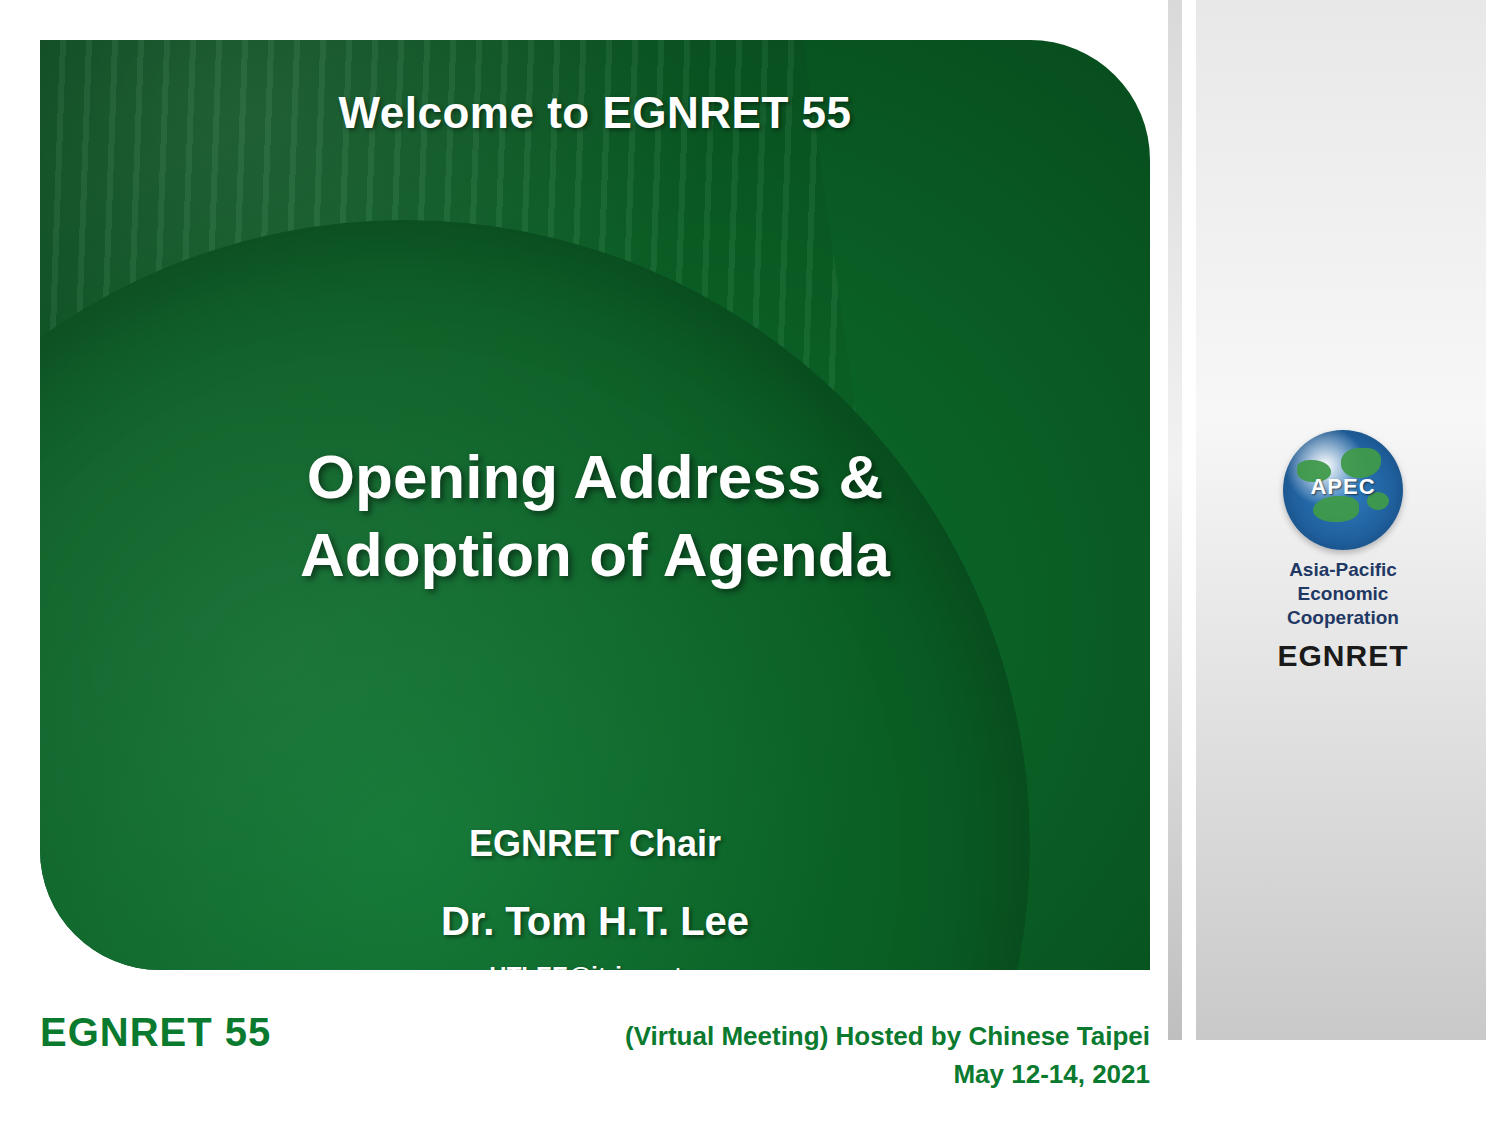Welcome to EGNRET 55
Opening Address &
Adoption of Agenda
EGNRET Chair
Dr. Tom H.T. Lee
HTLEE@itri.org.tw
APEC
Asia-Pacific
Economic Cooperation
EGNRET
EGNRET 55
(Virtual Meeting) Hosted by Chinese Taipei
May 12-14, 2021